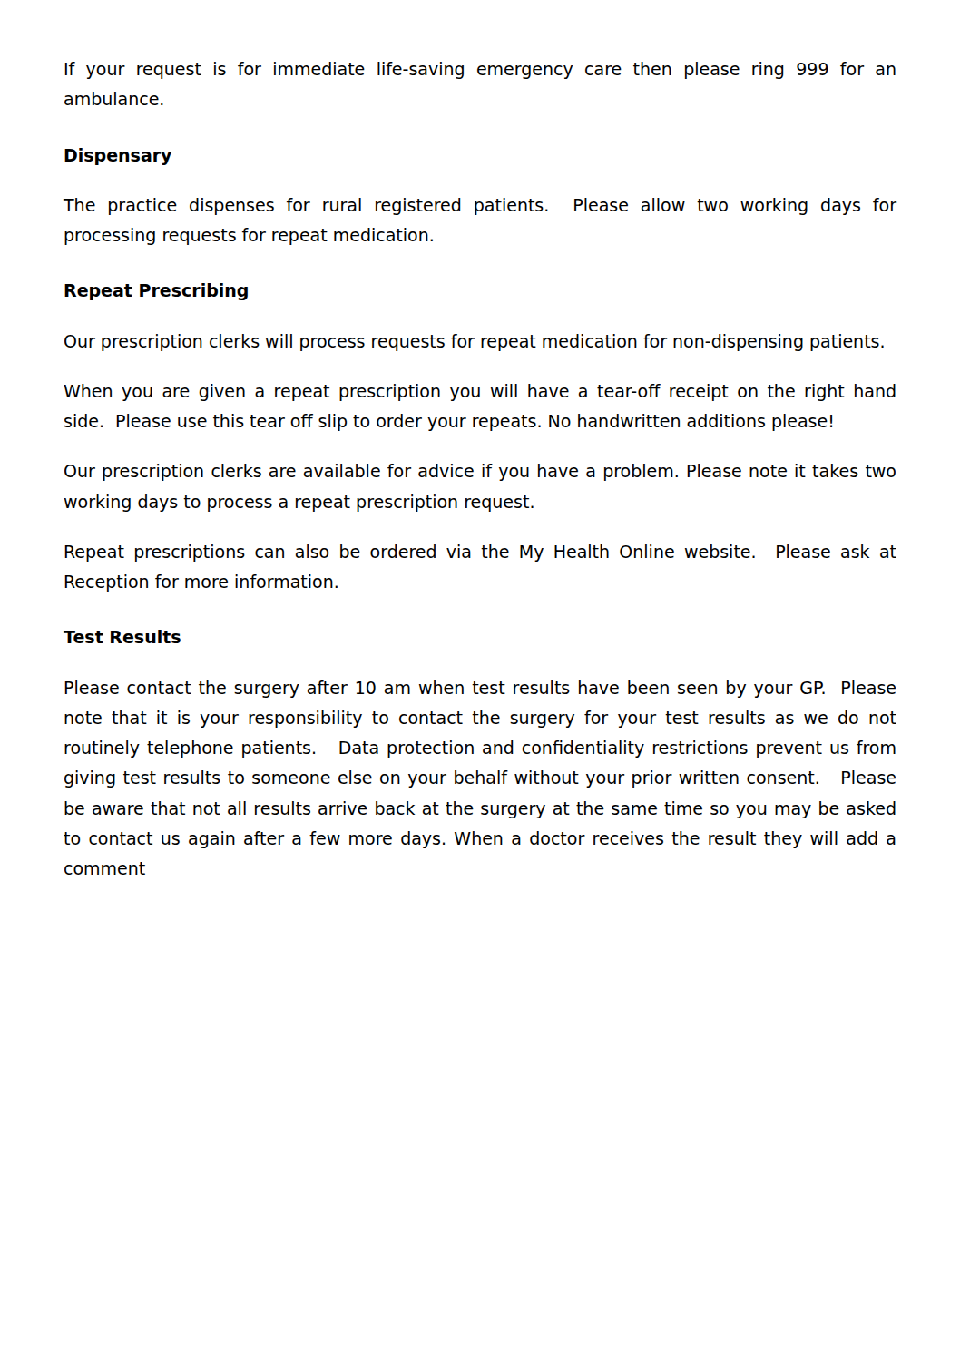If your request is for immediate life-saving emergency care then please ring 999 for an ambulance.
Dispensary
The practice dispenses for rural registered patients. Please allow two working days for processing requests for repeat medication.
Repeat Prescribing
Our prescription clerks will process requests for repeat medication for non-dispensing patients.
When you are given a repeat prescription you will have a tear-off receipt on the right hand side. Please use this tear off slip to order your repeats. No handwritten additions please!
Our prescription clerks are available for advice if you have a problem. Please note it takes two working days to process a repeat prescription request.
Repeat prescriptions can also be ordered via the My Health Online website. Please ask at Reception for more information.
Test Results
Please contact the surgery after 10 am when test results have been seen by your GP. Please note that it is your responsibility to contact the surgery for your test results as we do not routinely telephone patients. Data protection and confidentiality restrictions prevent us from giving test results to someone else on your behalf without your prior written consent. Please be aware that not all results arrive back at the surgery at the same time so you may be asked to contact us again after a few more days. When a doctor receives the result they will add a comment